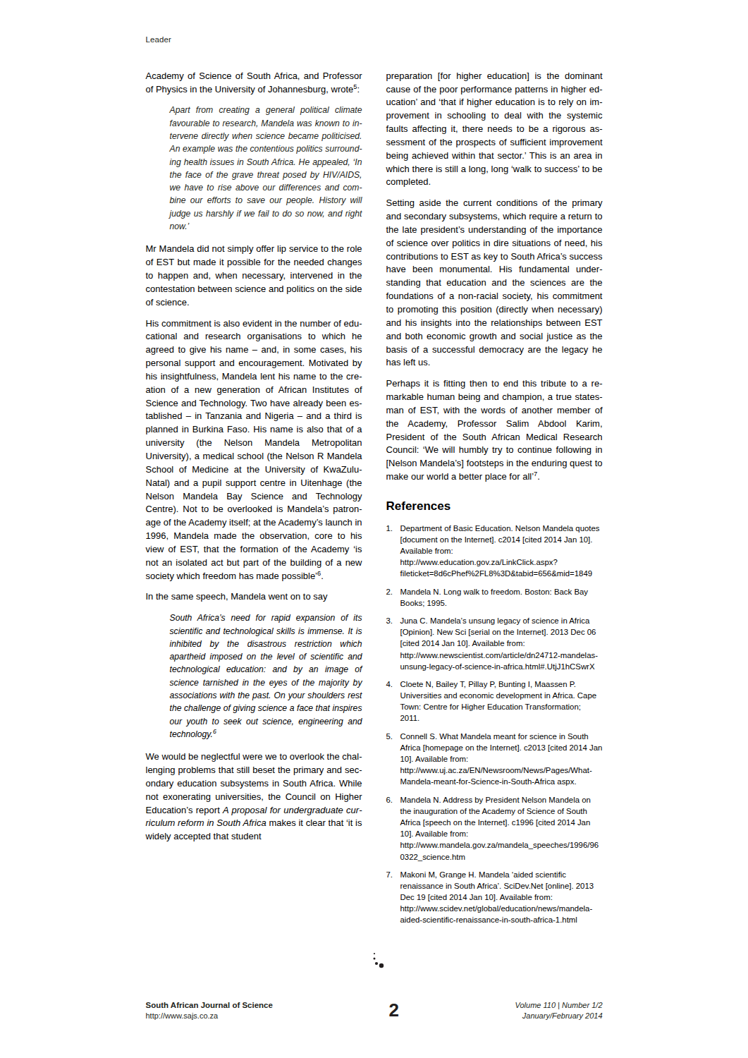Leader
Academy of Science of South Africa, and Professor of Physics in the University of Johannesburg, wrote5:
Apart from creating a general political climate favourable to research, Mandela was known to intervene directly when science became politicised. An example was the contentious politics surrounding health issues in South Africa. He appealed, ‘In the face of the grave threat posed by HIV/AIDS, we have to rise above our differences and combine our efforts to save our people. History will judge us harshly if we fail to do so now, and right now.’
Mr Mandela did not simply offer lip service to the role of EST but made it possible for the needed changes to happen and, when necessary, intervened in the contestation between science and politics on the side of science.
His commitment is also evident in the number of educational and research organisations to which he agreed to give his name – and, in some cases, his personal support and encouragement. Motivated by his insightfulness, Mandela lent his name to the creation of a new generation of African Institutes of Science and Technology. Two have already been established – in Tanzania and Nigeria – and a third is planned in Burkina Faso. His name is also that of a university (the Nelson Mandela Metropolitan University), a medical school (the Nelson R Mandela School of Medicine at the University of KwaZulu-Natal) and a pupil support centre in Uitenhage (the Nelson Mandela Bay Science and Technology Centre). Not to be overlooked is Mandela’s patronage of the Academy itself; at the Academy’s launch in 1996, Mandela made the observation, core to his view of EST, that the formation of the Academy ‘is not an isolated act but part of the building of a new society which freedom has made possible’6.
In the same speech, Mandela went on to say
South Africa’s need for rapid expansion of its scientific and technological skills is immense. It is inhibited by the disastrous restriction which apartheid imposed on the level of scientific and technological education: and by an image of science tarnished in the eyes of the majority by associations with the past. On your shoulders rest the challenge of giving science a face that inspires our youth to seek out science, engineering and technology.6
We would be neglectful were we to overlook the challenging problems that still beset the primary and secondary education subsystems in South Africa. While not exonerating universities, the Council on Higher Education’s report A proposal for undergraduate curriculum reform in South Africa makes it clear that ‘it is widely accepted that student
preparation [for higher education] is the dominant cause of the poor performance patterns in higher education’ and ‘that if higher education is to rely on improvement in schooling to deal with the systemic faults affecting it, there needs to be a rigorous assessment of the prospects of sufficient improvement being achieved within that sector.’ This is an area in which there is still a long, long ‘walk to success’ to be completed.
Setting aside the current conditions of the primary and secondary subsystems, which require a return to the late president’s understanding of the importance of science over politics in dire situations of need, his contributions to EST as key to South Africa’s success have been monumental. His fundamental understanding that education and the sciences are the foundations of a non-racial society, his commitment to promoting this position (directly when necessary) and his insights into the relationships between EST and both economic growth and social justice as the basis of a successful democracy are the legacy he has left us.
Perhaps it is fitting then to end this tribute to a remarkable human being and champion, a true statesman of EST, with the words of another member of the Academy, Professor Salim Abdool Karim, President of the South African Medical Research Council: ‘We will humbly try to continue following in [Nelson Mandela’s] footsteps in the enduring quest to make our world a better place for all’7.
References
Department of Basic Education. Nelson Mandela quotes [document on the Internet]. c2014 [cited 2014 Jan 10]. Available from: http://www.education.gov.za/LinkClick.aspx?fileticket=8d6cPhef%2FL8%3D&tabid=656&mid=1849
Mandela N. Long walk to freedom. Boston: Back Bay Books; 1995.
Juna C. Mandela’s unsung legacy of science in Africa [Opinion]. New Sci [serial on the Internet]. 2013 Dec 06 [cited 2014 Jan 10]. Available from: http://www.newscientist.com/article/dn24712-mandelas-unsung-legacy-of-science-in-africa.html#.UtjJ1hCSwrX
Cloete N, Bailey T, Pillay P, Bunting I, Maassen P. Universities and economic development in Africa. Cape Town: Centre for Higher Education Transformation; 2011.
Connell S. What Mandela meant for science in South Africa [homepage on the Internet]. c2013 [cited 2014 Jan 10]. Available from: http://www.uj.ac.za/EN/Newsroom/News/Pages/What-Mandela-meant-for-Science-in-South-Africa aspx.
Mandela N. Address by President Nelson Mandela on the inauguration of the Academy of Science of South Africa [speech on the Internet]. c1996 [cited 2014 Jan 10]. Available from: http://www.mandela.gov.za/mandela_speeches/1996/960322_science.htm
Makoni M, Grange H. Mandela ‘aided scientific renaissance in South Africa’. SciDev.Net [online]. 2013 Dec 19 [cited 2014 Jan 10]. Available from: http://www.scidev.net/global/education/news/mandela-aided-scientific-renaissance-in-south-africa-1.html
South African Journal of Science
http://www.sajs.co.za
2
Volume 110 | Number 1/2
January/February 2014